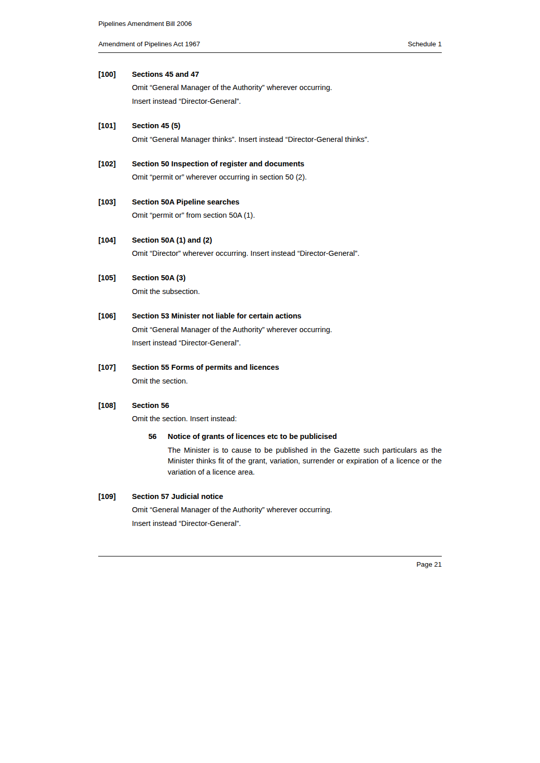Pipelines Amendment Bill 2006
Amendment of Pipelines Act 1967 Schedule 1
[100]
Sections 45 and 47
Omit “General Manager of the Authority” wherever occurring.
Insert instead “Director-General”.
[101]
Section 45 (5)
Omit “General Manager thinks”. Insert instead “Director-General thinks”.
[102]
Section 50 Inspection of register and documents
Omit “permit or” wherever occurring in section 50 (2).
[103]
Section 50A Pipeline searches
Omit “permit or” from section 50A (1).
[104]
Section 50A (1) and (2)
Omit “Director” wherever occurring. Insert instead “Director-General”.
[105]
Section 50A (3)
Omit the subsection.
[106]
Section 53 Minister not liable for certain actions
Omit “General Manager of the Authority” wherever occurring.
Insert instead “Director-General”.
[107]
Section 55 Forms of permits and licences
Omit the section.
[108]
Section 56
Omit the section. Insert instead:
56 Notice of grants of licences etc to be publicised
The Minister is to cause to be published in the Gazette such particulars as the Minister thinks fit of the grant, variation, surrender or expiration of a licence or the variation of a licence area.
[109]
Section 57 Judicial notice
Omit “General Manager of the Authority” wherever occurring.
Insert instead “Director-General”.
Page 21